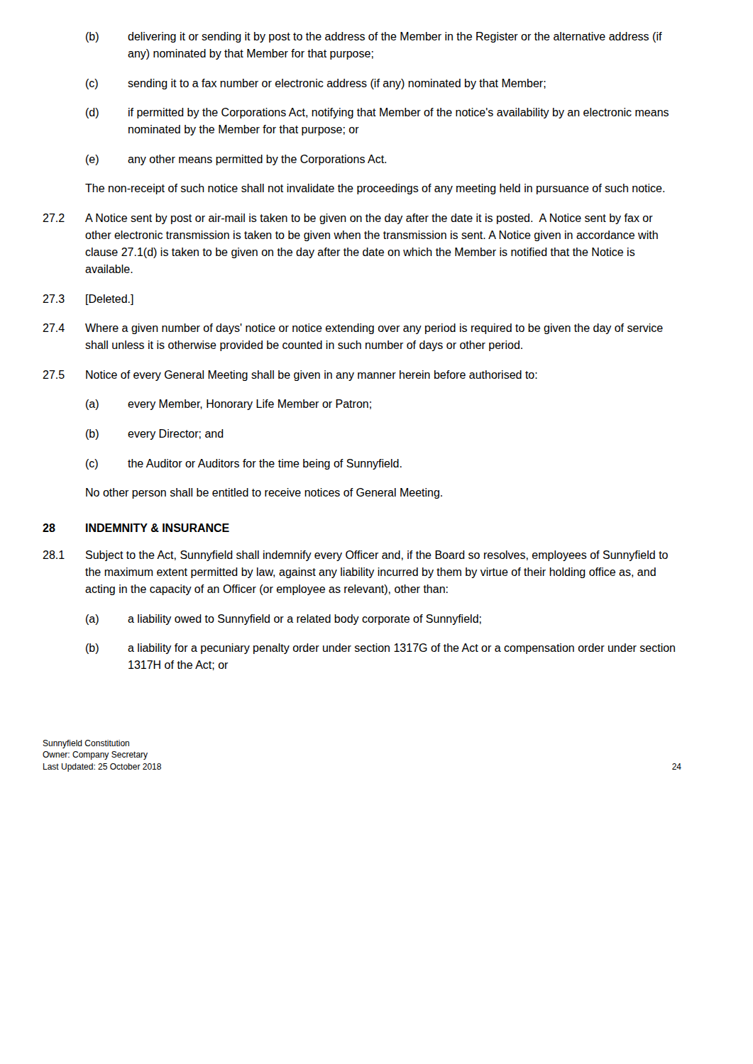(b)
delivering it or sending it by post to the address of the Member in the Register or the alternative address (if any) nominated by that Member for that purpose;
(c)
sending it to a fax number or electronic address (if any) nominated by that Member;
(d)
if permitted by the Corporations Act, notifying that Member of the notice's availability by an electronic means nominated by the Member for that purpose; or
(e)
any other means permitted by the Corporations Act.
The non-receipt of such notice shall not invalidate the proceedings of any meeting held in pursuance of such notice.
27.2
A Notice sent by post or air-mail is taken to be given on the day after the date it is posted. A Notice sent by fax or other electronic transmission is taken to be given when the transmission is sent. A Notice given in accordance with clause 27.1(d) is taken to be given on the day after the date on which the Member is notified that the Notice is available.
27.3
[Deleted.]
27.4
Where a given number of days' notice or notice extending over any period is required to be given the day of service shall unless it is otherwise provided be counted in such number of days or other period.
27.5
Notice of every General Meeting shall be given in any manner herein before authorised to:
(a)
every Member, Honorary Life Member or Patron;
(b)
every Director; and
(c)
the Auditor or Auditors for the time being of Sunnyfield.
No other person shall be entitled to receive notices of General Meeting.
28 INDEMNITY & INSURANCE
28.1
Subject to the Act, Sunnyfield shall indemnify every Officer and, if the Board so resolves, employees of Sunnyfield to the maximum extent permitted by law, against any liability incurred by them by virtue of their holding office as, and acting in the capacity of an Officer (or employee as relevant), other than:
(a)
a liability owed to Sunnyfield or a related body corporate of Sunnyfield;
(b)
a liability for a pecuniary penalty order under section 1317G of the Act or a compensation order under section 1317H of the Act; or
Sunnyfield Constitution
Owner: Company Secretary
Last Updated: 25 October 2018
24